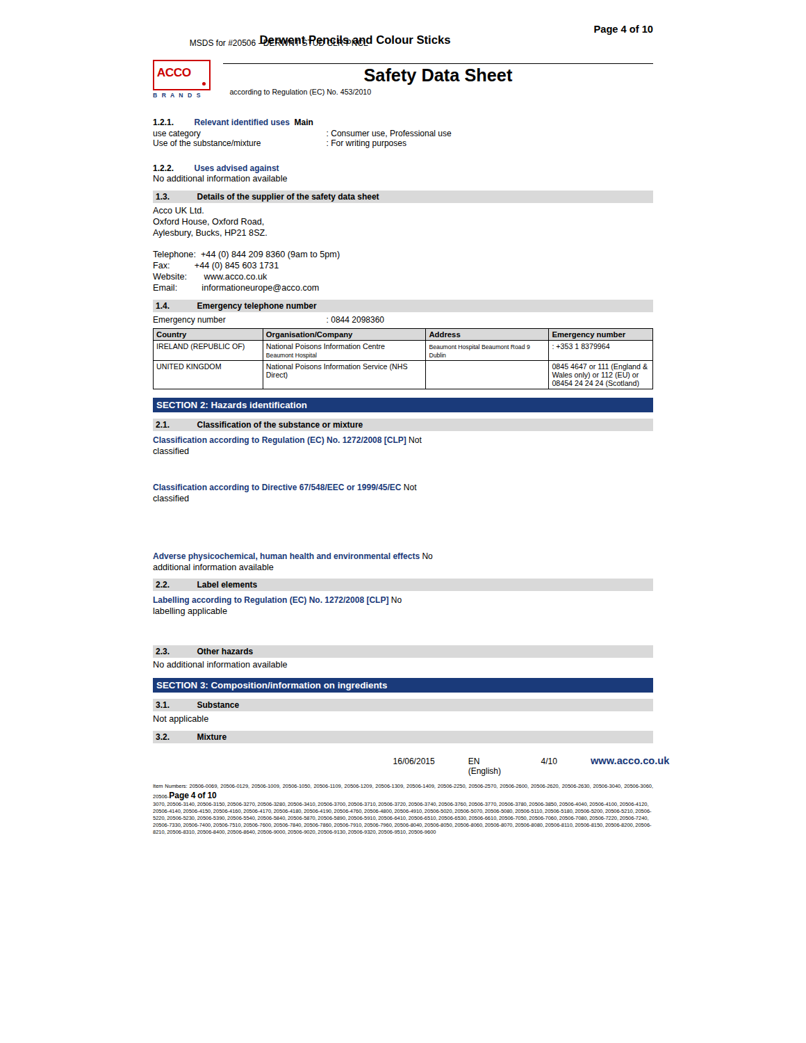Page 4 of 10
MSDS for #20506 - DERWNT STUD CLR PNCL
ACCO
B R A N D S
Derwent Pencils and Colour Sticks
Safety Data Sheet
according to Regulation (EC) No. 453/2010
1.2.1. Relevant identified uses Main
use category
: Consumer use, Professional use
Use of the substance/mixture
: For writing purposes
1.2.2. Uses advised against
No additional information available
1.3. Details of the supplier of the safety data sheet
Acco UK Ltd.
Oxford House, Oxford Road,
Aylesbury, Bucks, HP21 8SZ.
Telephone: +44 (0) 844 209 8360 (9am to 5pm)
Fax: +44 (0) 845 603 1731
Website: www.acco.co.uk
Email: informationeurope@acco.com
1.4. Emergency telephone number
Emergency number
: 0844 2098360
| Country | Organisation/Company | Address | Emergency number |
| --- | --- | --- | --- |
| IRELAND (REPUBLIC OF) | National Poisons Information Centre Beaumont Hospital | Beaumont Hospital Beaumont Road 9 Dublin | : +353 1 8379964 |
| UNITED KINGDOM | National Poisons Information Service (NHS Direct) | | 0845 4647 or 111 (England & Wales only) or 112 (EU) or 08454 24 24 24 (Scotland) |
SECTION 2: Hazards identification
2.1. Classification of the substance or mixture
Classification according to Regulation (EC) No. 1272/2008 [CLP] Not
classified
Classification according to Directive 67/548/EEC or 1999/45/EC Not
classified
Adverse physicochemical, human health and environmental effects No
additional information available
2.2. Label elements
Labelling according to Regulation (EC) No. 1272/2008 [CLP] No
labelling applicable
2.3. Other hazards
No additional information available
SECTION 3: Composition/information on ingredients
3.1. Substance
Not applicable
3.2. Mixture
16/06/2015 EN (English) 4/10 www.acco.co.uk
Item Numbers: 20506-0069, 20506-0129, 20506-1009, 20506-1050, 20506-1109, 20506-1209, 20506-1309, 20506-1409, 20506-2250, 20506-2570, 20506-2600, 20506-2620, 20506-2630, 20506-3040, 20506-3060, 20506-Page 4 of 10
3070, 20506-3140, 20506-3150, 20506-3270, 20506-3280, 20506-3410, 20506-3700, 20506-3710, 20506-3720, 20506-3740, 20506-3760, 20506-3770, 20506-3780, 20506-3850, 20506-4040, 20506-4100, 20506-4120,
20506-4140, 20506-4150, 20506-4160, 20506-4170, 20506-4180, 20506-4190, 20506-4760, 20506-4800, 20506-4910, 20506-5020, 20506-5070, 20506-5080, 20506-5110, 20506-5180, 20506-5200, 20506-5210, 20506-
5220, 20506-5230, 20506-5390, 20506-5540, 20506-5840, 20506-5870, 20506-5890, 20506-5910, 20506-6410, 20506-6510, 20506-6530, 20506-6610, 20506-7050, 20506-7060, 20506-7080, 20506-7220, 20506-7240,
20506-7330, 20506-7400, 20506-7510, 20506-7600, 20506-7840, 20506-7860, 20506-7910, 20506-7960, 20506-8040, 20506-8050, 20506-8060, 20506-8070, 20506-8080, 20506-8110, 20506-8150, 20506-8200, 20506-
8210, 20506-8310, 20506-8400, 20506-8640, 20506-9000, 20506-9020, 20506-9130, 20506-9320, 20506-9510, 20506-9600